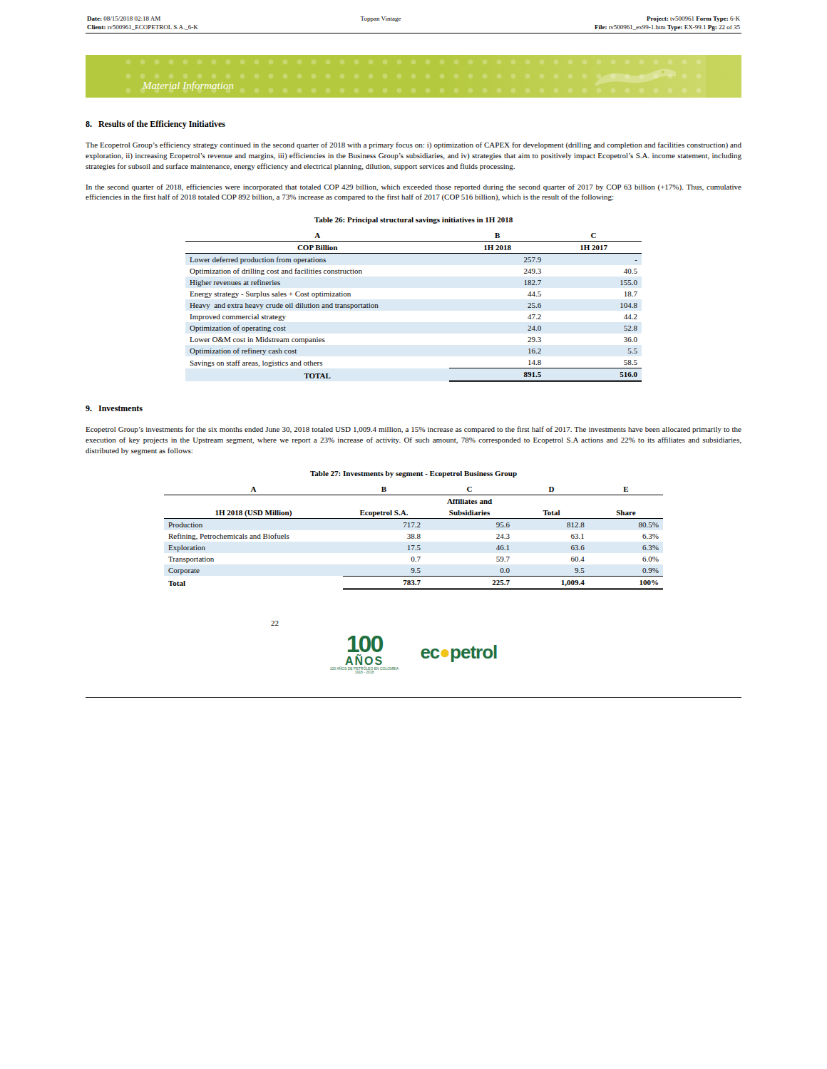| Date: 08/15/2018 02:18 AM | Toppan Vintage | Project: tv500961 Form Type: 6-K |
| Client: tv500961_ECOPETROL S.A._6-K | | File: tv500961_ex99-1.htm Type: EX-99.1 Pg: 22 of 35 |
Material Information
8. Results of the Efficiency Initiatives
The Ecopetrol Group’s efficiency strategy continued in the second quarter of 2018 with a primary focus on: i) optimization of CAPEX for development (drilling and completion and facilities construction) and exploration, ii) increasing Ecopetrol’s revenue and margins, iii) efficiencies in the Business Group’s subsidiaries, and iv) strategies that aim to positively impact Ecopetrol’s S.A. income statement, including strategies for subsoil and surface maintenance, energy efficiency and electrical planning, dilution, support services and fluids processing.
In the second quarter of 2018, efficiencies were incorporated that totaled COP 429 billion, which exceeded those reported during the second quarter of 2017 by COP 63 billion (+17%). Thus, cumulative efficiencies in the first half of 2018 totaled COP 892 billion, a 73% increase as compared to the first half of 2017 (COP 516 billion), which is the result of the following:
Table 26: Principal structural savings initiatives in 1H 2018
| A | B | C |
| COP Billion | 1H 2018 | 1H 2017 |
| Lower deferred production from operations | 257.9 | - |
| Optimization of drilling cost and facilities construction | 249.3 | 40.5 |
| Higher revenues at refineries | 182.7 | 155.0 |
| Energy strategy - Surplus sales + Cost optimization | 44.5 | 18.7 |
| Heavy and extra heavy crude oil dilution and transportation | 25.6 | 104.8 |
| Improved commercial strategy | 47.2 | 44.2 |
| Optimization of operating cost | 24.0 | 52.8 |
| Lower O&M cost in Midstream companies | 29.3 | 36.0 |
| Optimization of refinery cash cost | 16.2 | 5.5 |
| Savings on staff areas, logistics and others | 14.8 | 58.5 |
| TOTAL | 891.5 | 516.0 |
9. Investments
Ecopetrol Group’s investments for the six months ended June 30, 2018 totaled USD 1,009.4 million, a 15% increase as compared to the first half of 2017. The investments have been allocated primarily to the execution of key projects in the Upstream segment, where we report a 23% increase of activity. Of such amount, 78% corresponded to Ecopetrol S.A actions and 22% to its affiliates and subsidiaries, distributed by segment as follows:
Table 27: Investments by segment - Ecopetrol Business Group
| A | B | C | D | E |
| | | Affiliates and | | |
| 1H 2018 (USD Million) | Ecopetrol S.A. | Subsidiaries | Total | Share |
| Production | 717.2 | 95.6 | 812.8 | 80.5% |
| Refining, Petrochemicals and Biofuels | 38.8 | 24.3 | 63.1 | 6.3% |
| Exploration | 17.5 | 46.1 | 63.6 | 6.3% |
| Transportation | 0.7 | 59.7 | 60.4 | 6.0% |
| Corporate | 9.5 | 0.0 | 9.5 | 0.9% |
| Total | 783.7 | 225.7 | 1,009.4 | 100% |
22
100
AÑOS
100 AÑOS DE PETRÓLEO EN COLOMBIA
1918 - 2018
ec●petrol